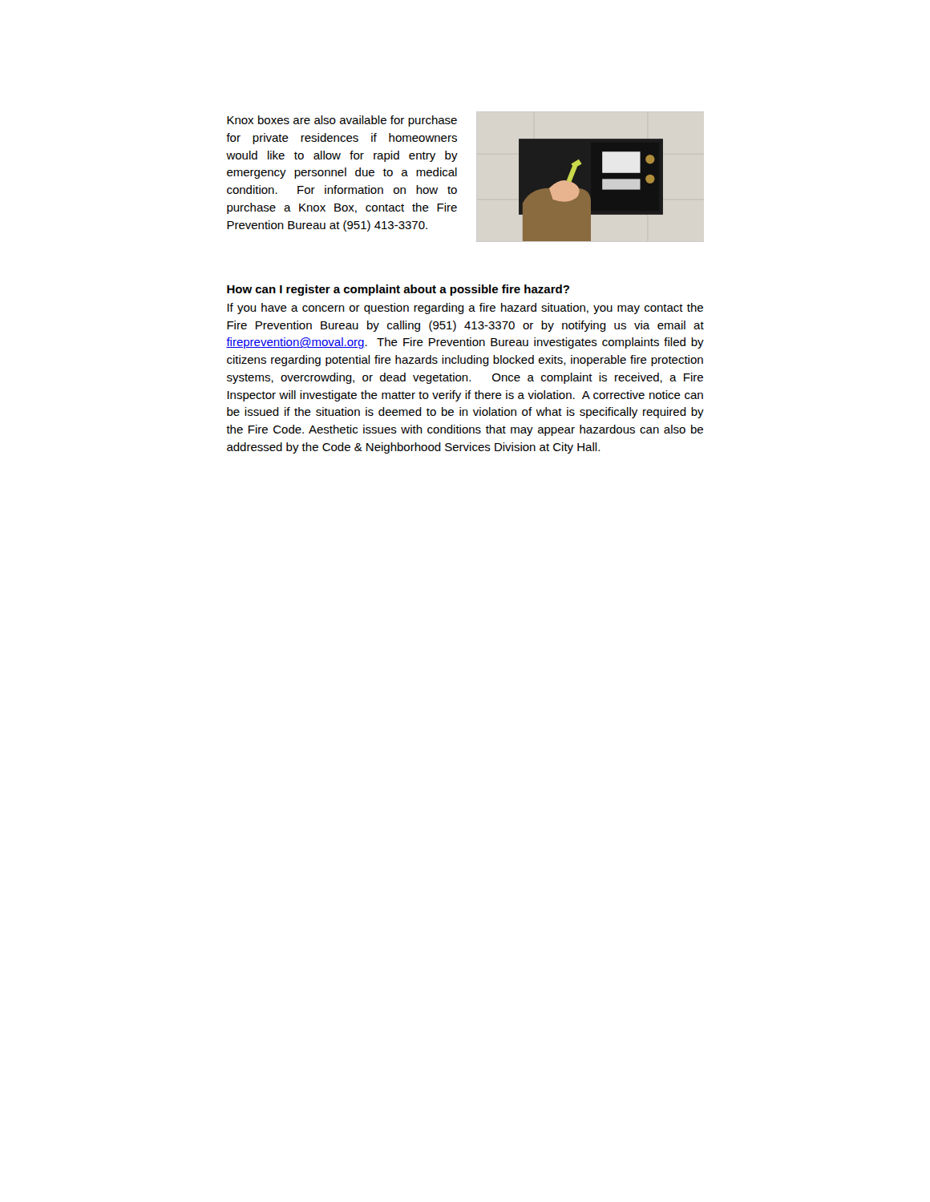Knox boxes are also available for purchase for private residences if homeowners would like to allow for rapid entry by emergency personnel due to a medical condition. For information on how to purchase a Knox Box, contact the Fire Prevention Bureau at (951) 413-3370.
How can I register a complaint about a possible fire hazard?
If you have a concern or question regarding a fire hazard situation, you may contact the Fire Prevention Bureau by calling (951) 413-3370 or by notifying us via email at fireprevention@moval.org. The Fire Prevention Bureau investigates complaints filed by citizens regarding potential fire hazards including blocked exits, inoperable fire protection systems, overcrowding, or dead vegetation. Once a complaint is received, a Fire Inspector will investigate the matter to verify if there is a violation. A corrective notice can be issued if the situation is deemed to be in violation of what is specifically required by the Fire Code. Aesthetic issues with conditions that may appear hazardous can also be addressed by the Code & Neighborhood Services Division at City Hall.